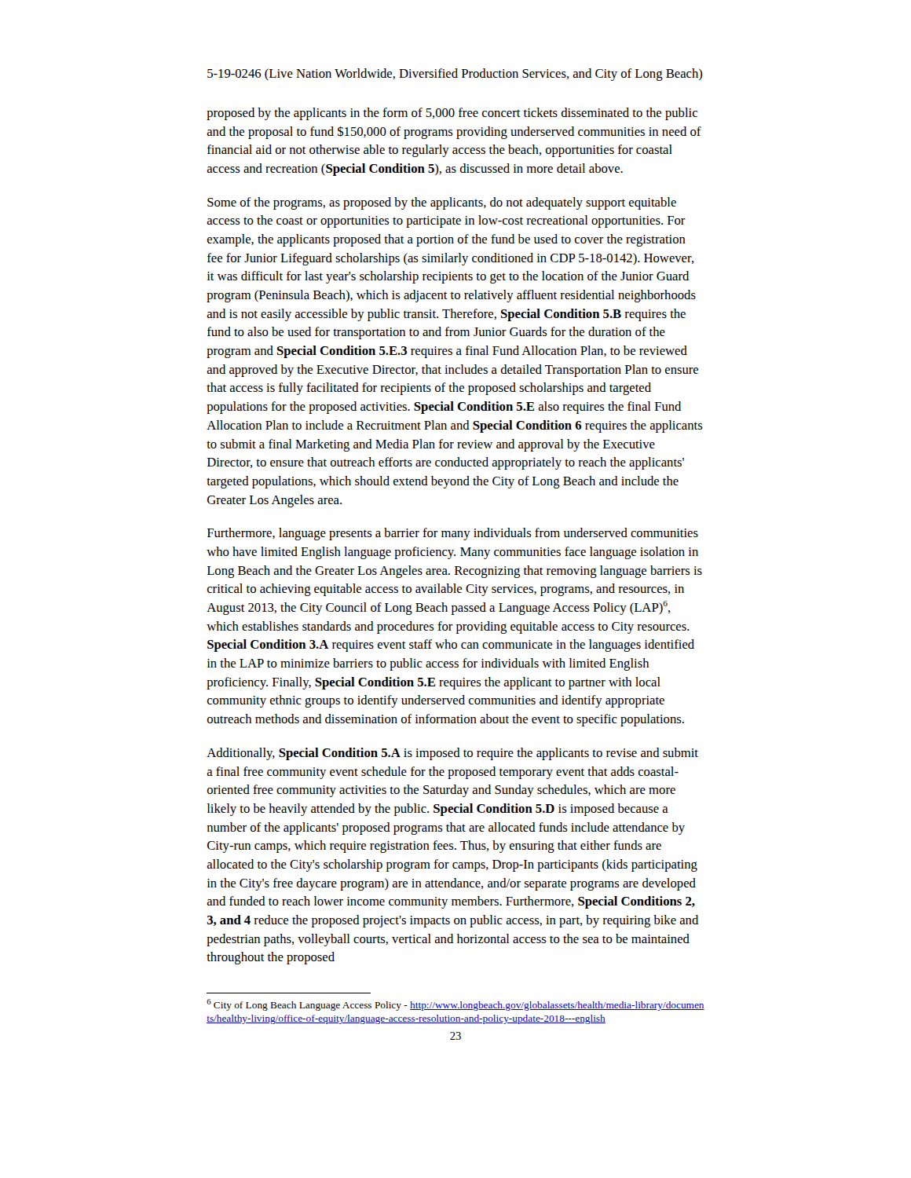5-19-0246 (Live Nation Worldwide, Diversified Production Services, and City of Long Beach)
proposed by the applicants in the form of 5,000 free concert tickets disseminated to the public and the proposal to fund $150,000 of programs providing underserved communities in need of financial aid or not otherwise able to regularly access the beach, opportunities for coastal access and recreation (Special Condition 5), as discussed in more detail above.
Some of the programs, as proposed by the applicants, do not adequately support equitable access to the coast or opportunities to participate in low-cost recreational opportunities. For example, the applicants proposed that a portion of the fund be used to cover the registration fee for Junior Lifeguard scholarships (as similarly conditioned in CDP 5-18-0142). However, it was difficult for last year's scholarship recipients to get to the location of the Junior Guard program (Peninsula Beach), which is adjacent to relatively affluent residential neighborhoods and is not easily accessible by public transit. Therefore, Special Condition 5.B requires the fund to also be used for transportation to and from Junior Guards for the duration of the program and Special Condition 5.E.3 requires a final Fund Allocation Plan, to be reviewed and approved by the Executive Director, that includes a detailed Transportation Plan to ensure that access is fully facilitated for recipients of the proposed scholarships and targeted populations for the proposed activities. Special Condition 5.E also requires the final Fund Allocation Plan to include a Recruitment Plan and Special Condition 6 requires the applicants to submit a final Marketing and Media Plan for review and approval by the Executive Director, to ensure that outreach efforts are conducted appropriately to reach the applicants' targeted populations, which should extend beyond the City of Long Beach and include the Greater Los Angeles area.
Furthermore, language presents a barrier for many individuals from underserved communities who have limited English language proficiency. Many communities face language isolation in Long Beach and the Greater Los Angeles area. Recognizing that removing language barriers is critical to achieving equitable access to available City services, programs, and resources, in August 2013, the City Council of Long Beach passed a Language Access Policy (LAP)6, which establishes standards and procedures for providing equitable access to City resources. Special Condition 3.A requires event staff who can communicate in the languages identified in the LAP to minimize barriers to public access for individuals with limited English proficiency. Finally, Special Condition 5.E requires the applicant to partner with local community ethnic groups to identify underserved communities and identify appropriate outreach methods and dissemination of information about the event to specific populations.
Additionally, Special Condition 5.A is imposed to require the applicants to revise and submit a final free community event schedule for the proposed temporary event that adds coastal-oriented free community activities to the Saturday and Sunday schedules, which are more likely to be heavily attended by the public. Special Condition 5.D is imposed because a number of the applicants' proposed programs that are allocated funds include attendance by City-run camps, which require registration fees. Thus, by ensuring that either funds are allocated to the City's scholarship program for camps, Drop-In participants (kids participating in the City's free daycare program) are in attendance, and/or separate programs are developed and funded to reach lower income community members. Furthermore, Special Conditions 2, 3, and 4 reduce the proposed project's impacts on public access, in part, by requiring bike and pedestrian paths, volleyball courts, vertical and horizontal access to the sea to be maintained throughout the proposed
6 City of Long Beach Language Access Policy - http://www.longbeach.gov/globalassets/health/media-library/documents/healthy-living/office-of-equity/language-access-resolution-and-policy-update-2018---english
23